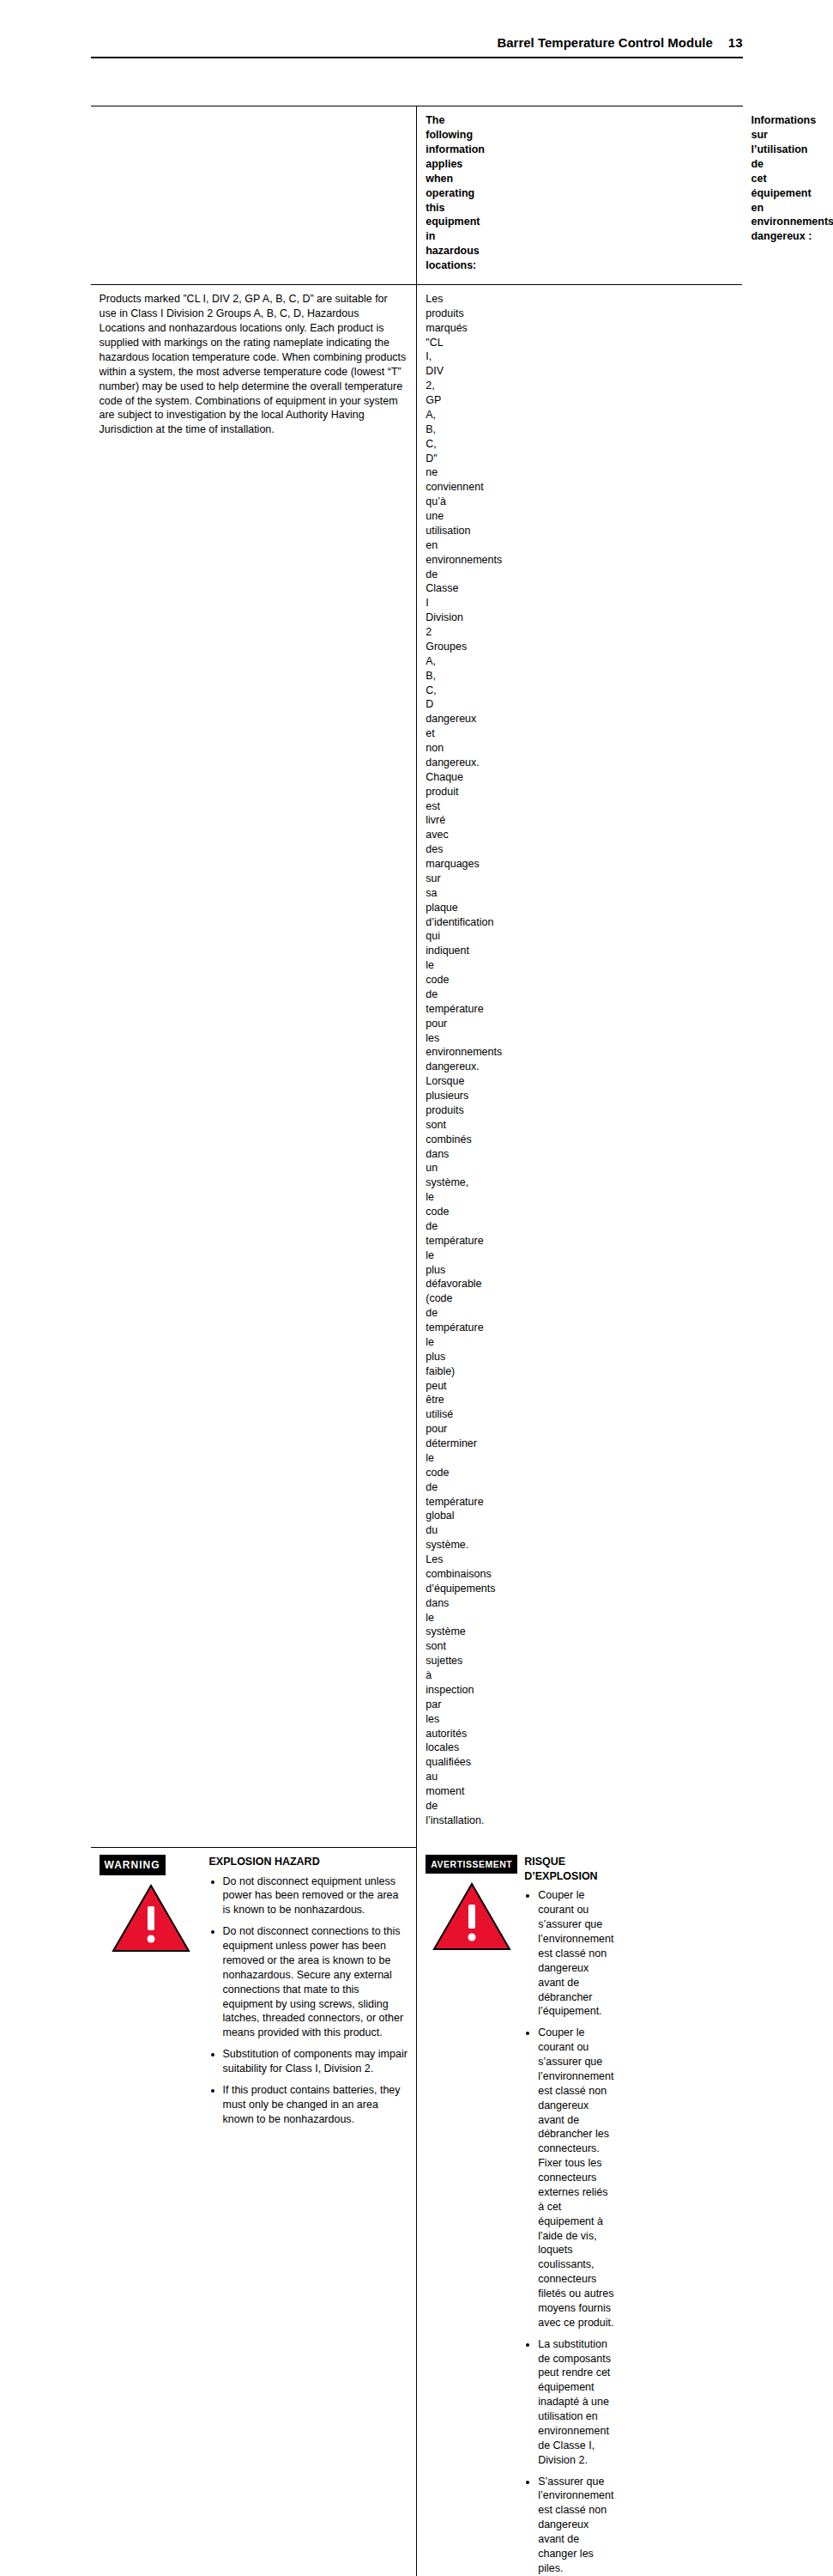Barrel Temperature Control Module13
| | The following information applies when operating this equipment in hazardous locations: | | Informations sur l’utilisation de cet équipement en environnements dangereux : |
| Products marked ”CL I, DIV 2, GP A, B, C, D” are suitable for use in Class I Division 2 Groups A, B, C, D, Hazardous Locations and nonhazardous locations only. Each product is supplied with markings on the rating nameplate indicating the hazardous location temperature code. When combining products within a system, the most adverse temperature code (lowest “T” number) may be used to help determine the overall temperature code of the system. Combinations of equipment in your system are subject to investigation by the local Authority Having Jurisdiction at the time of installation. | Les produits marqués "CL I, DIV 2, GP A, B, C, D" ne conviennent qu’à une utilisation en environnements de Classe I Division 2 Groupes A, B, C, D dangereux et non dangereux. Chaque produit est livré avec des marquages sur sa plaque d’identification qui indiquent le code de température pour les environnements dangereux. Lorsque plusieurs produits sont combinés dans un système, le code de température le plus défavorable (code de température le plus faible) peut être utilisé pour déterminer le code de température global du système. Les combinaisons d’équipements dans le système sont sujettes à inspection par les autorités locales qualifiées au moment de l’installation. |
| WARNING EXPLOSION HAZARD Do not disconnect equipment unless power has been removed or the area is known to be nonhazardous. Do not disconnect connections to this equipment unless power has been removed or the area is known to be nonhazardous. Secure any external connections that mate to this equipment by using screws, sliding latches, threaded connectors, or other means provided with this product. Substitution of components may impair suitability for Class I, Division 2. If this product contains batteries, they must only be changed in an area known to be nonhazardous. | AVERTISSEMENT RISQUE D’EXPLOSION Couper le courant ou s’assurer que l’environnement est classé non dangereux avant de débrancher l’équipement. Couper le courant ou s’assurer que l’environnement est classé non dangereux avant de débrancher les connecteurs. Fixer tous les connecteurs externes reliés à cet équipement à l'aide de vis, loquets coulissants, connecteurs filetés ou autres moyens fournis avec ce produit. La substitution de composants peut rendre cet équipement inadapté à une utilisation en environnement de Classe I, Division 2. S’assurer que l’environnement est classé non dangereux avant de changer les piles. |
Publication 1746-IN020B-EN-P - July 2002